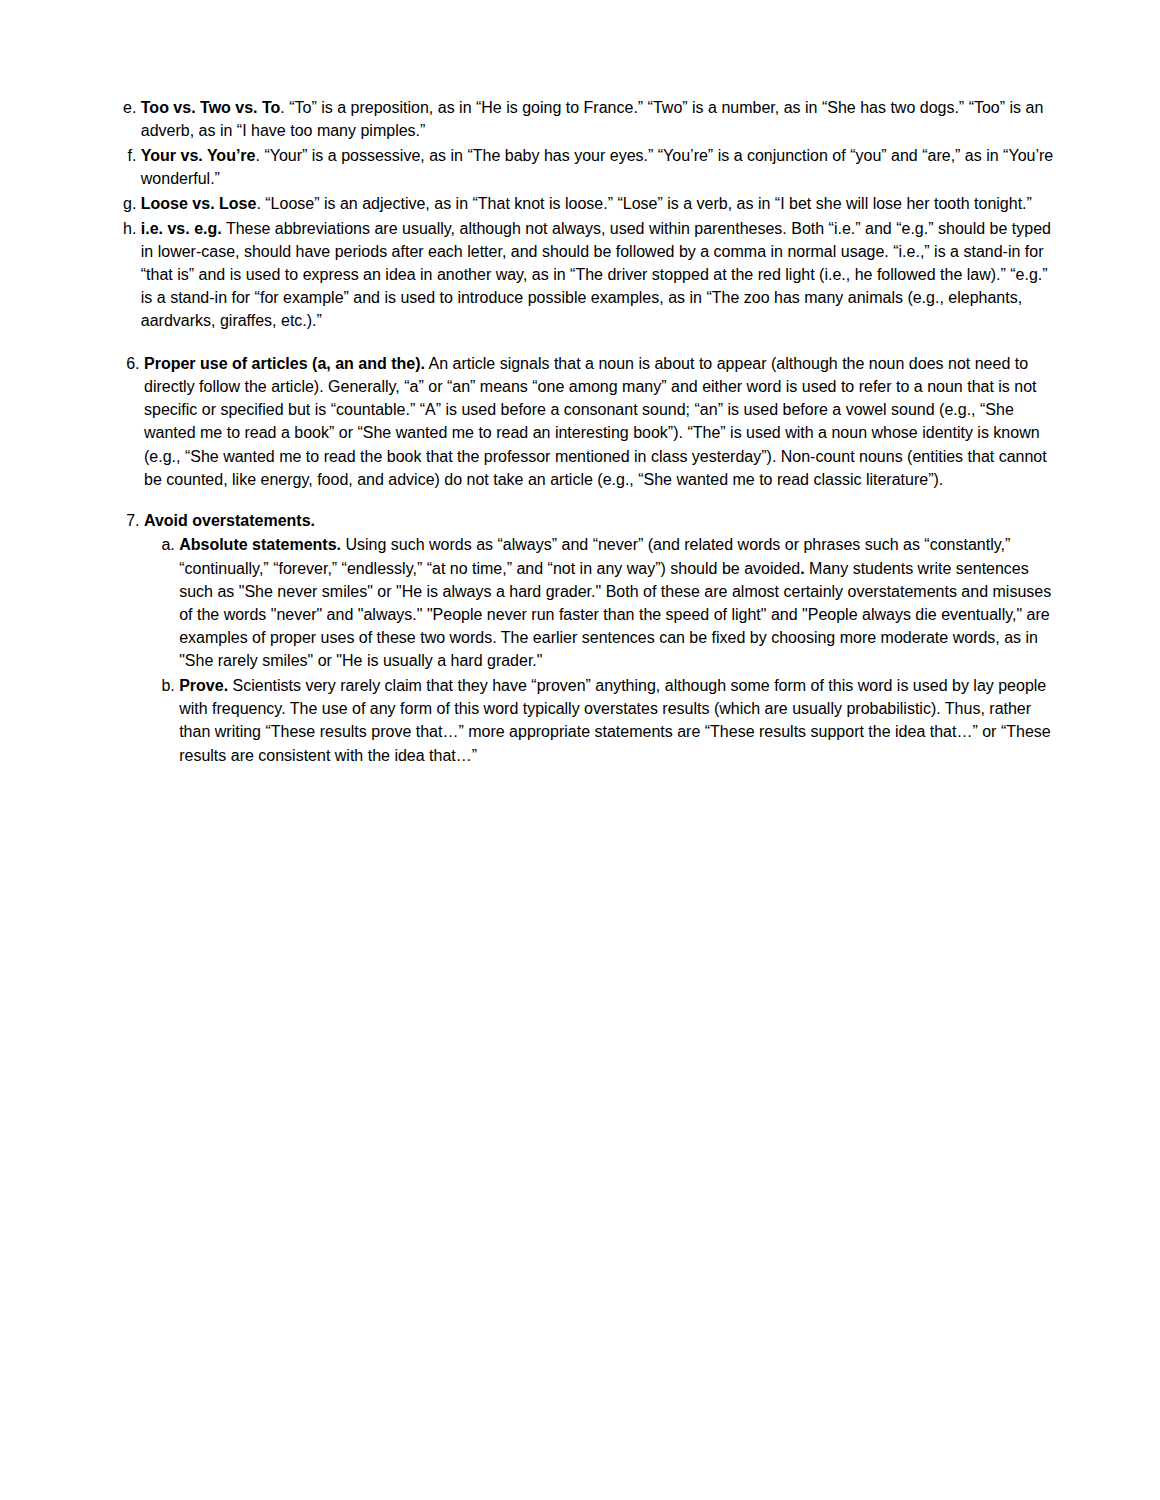Too vs. Two vs. To. “To” is a preposition, as in “He is going to France.” “Two” is a number, as in “She has two dogs.” “Too” is an adverb, as in “I have too many pimples.”
Your vs. You’re. “Your” is a possessive, as in “The baby has your eyes.” “You’re” is a conjunction of “you” and “are,” as in “You’re wonderful.”
Loose vs. Lose. “Loose” is an adjective, as in “That knot is loose.” “Lose” is a verb, as in “I bet she will lose her tooth tonight.”
i.e. vs. e.g. These abbreviations are usually, although not always, used within parentheses. Both “i.e.” and “e.g.” should be typed in lower-case, should have periods after each letter, and should be followed by a comma in normal usage. “i.e.,” is a stand-in for “that is” and is used to express an idea in another way, as in “The driver stopped at the red light (i.e., he followed the law).” “e.g.” is a stand-in for “for example” and is used to introduce possible examples, as in “The zoo has many animals (e.g., elephants, aardvarks, giraffes, etc.).”
Proper use of articles (a, an and the). An article signals that a noun is about to appear (although the noun does not need to directly follow the article). Generally, “a” or “an” means “one among many” and either word is used to refer to a noun that is not specific or specified but is “countable.” “A” is used before a consonant sound; “an” is used before a vowel sound (e.g., “She wanted me to read a book” or “She wanted me to read an interesting book”). “The” is used with a noun whose identity is known (e.g., “She wanted me to read the book that the professor mentioned in class yesterday”). Non-count nouns (entities that cannot be counted, like energy, food, and advice) do not take an article (e.g., “She wanted me to read classic literature”).
Avoid overstatements.
Absolute statements. Using such words as “always” and “never” (and related words or phrases such as “constantly,” “continually,” “forever,” “endlessly,” “at no time,” and “not in any way”) should be avoided. Many students write sentences such as "She never smiles" or "He is always a hard grader." Both of these are almost certainly overstatements and misuses of the words "never" and "always." "People never run faster than the speed of light" and "People always die eventually," are examples of proper uses of these two words. The earlier sentences can be fixed by choosing more moderate words, as in "She rarely smiles" or "He is usually a hard grader."
Prove. Scientists very rarely claim that they have “proven” anything, although some form of this word is used by lay people with frequency. The use of any form of this word typically overstates results (which are usually probabilistic). Thus, rather than writing “These results prove that…” more appropriate statements are “These results support the idea that…” or “These results are consistent with the idea that…”